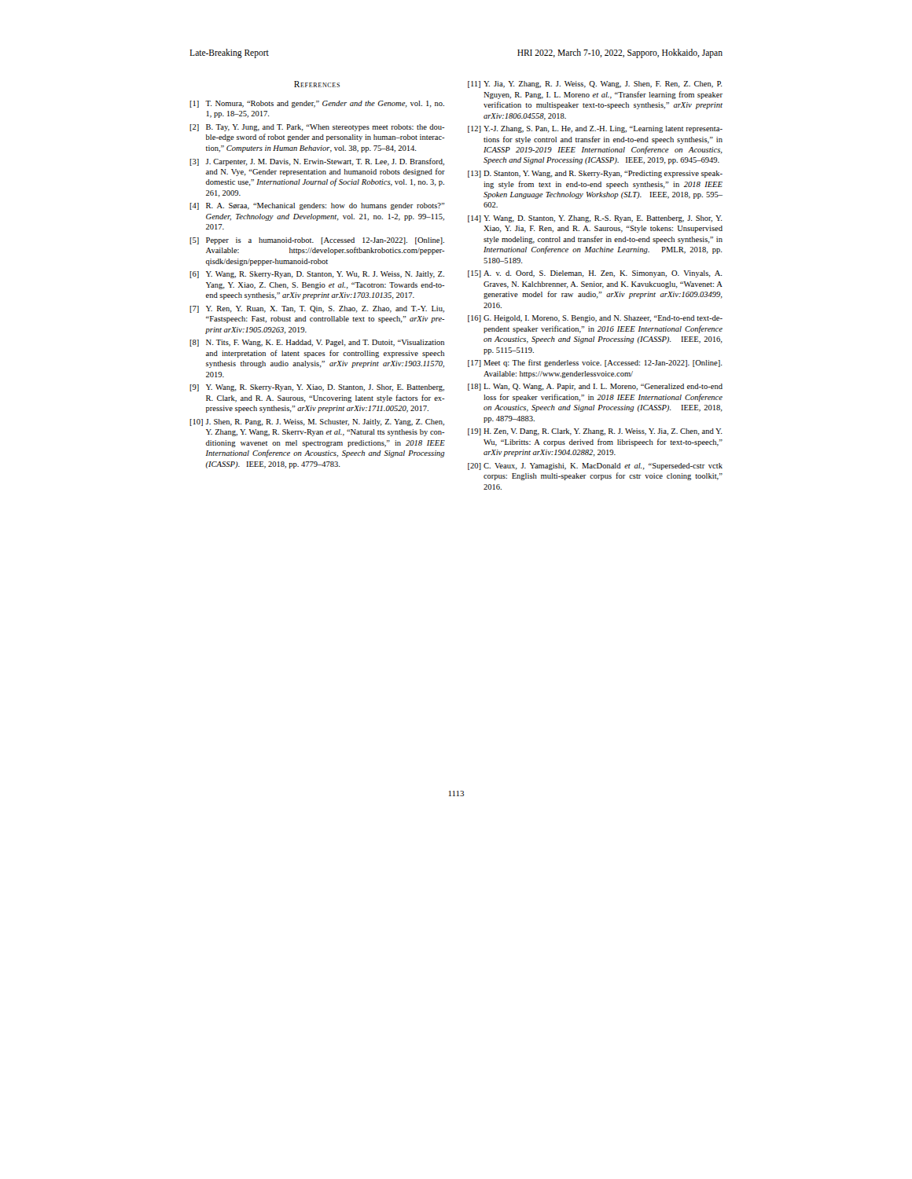Late-Breaking Report
HRI 2022, March 7-10, 2022, Sapporo, Hokkaido, Japan
References
[1] T. Nomura, “Robots and gender,” Gender and the Genome, vol. 1, no. 1, pp. 18–25, 2017.
[2] B. Tay, Y. Jung, and T. Park, “When stereotypes meet robots: the double-edge sword of robot gender and personality in human–robot interaction,” Computers in Human Behavior, vol. 38, pp. 75–84, 2014.
[3] J. Carpenter, J. M. Davis, N. Erwin-Stewart, T. R. Lee, J. D. Bransford, and N. Vye, “Gender representation and humanoid robots designed for domestic use,” International Journal of Social Robotics, vol. 1, no. 3, p. 261, 2009.
[4] R. A. Søraa, “Mechanical genders: how do humans gender robots?” Gender, Technology and Development, vol. 21, no. 1-2, pp. 99–115, 2017.
[5] Pepper is a humanoid-robot. [Accessed 12-Jan-2022]. [Online]. Available: https://developer.softbankrobotics.com/pepper-qisdk/design/pepper-humanoid-robot
[6] Y. Wang, R. Skerry-Ryan, D. Stanton, Y. Wu, R. J. Weiss, N. Jaitly, Z. Yang, Y. Xiao, Z. Chen, S. Bengio et al., “Tacotron: Towards end-to-end speech synthesis,” arXiv preprint arXiv:1703.10135, 2017.
[7] Y. Ren, Y. Ruan, X. Tan, T. Qin, S. Zhao, Z. Zhao, and T.-Y. Liu, “Fastspeech: Fast, robust and controllable text to speech,” arXiv preprint arXiv:1905.09263, 2019.
[8] N. Tits, F. Wang, K. E. Haddad, V. Pagel, and T. Dutoit, “Visualization and interpretation of latent spaces for controlling expressive speech synthesis through audio analysis,” arXiv preprint arXiv:1903.11570, 2019.
[9] Y. Wang, R. Skerry-Ryan, Y. Xiao, D. Stanton, J. Shor, E. Battenberg, R. Clark, and R. A. Saurous, “Uncovering latent style factors for expressive speech synthesis,” arXiv preprint arXiv:1711.00520, 2017.
[10] J. Shen, R. Pang, R. J. Weiss, M. Schuster, N. Jaitly, Z. Yang, Z. Chen, Y. Zhang, Y. Wang, R. Skerrv-Ryan et al., “Natural tts synthesis by conditioning wavenet on mel spectrogram predictions,” in 2018 IEEE International Conference on Acoustics, Speech and Signal Processing (ICASSP). IEEE, 2018, pp. 4779–4783.
[11] Y. Jia, Y. Zhang, R. J. Weiss, Q. Wang, J. Shen, F. Ren, Z. Chen, P. Nguyen, R. Pang, I. L. Moreno et al., “Transfer learning from speaker verification to multispeaker text-to-speech synthesis,” arXiv preprint arXiv:1806.04558, 2018.
[12] Y.-J. Zhang, S. Pan, L. He, and Z.-H. Ling, “Learning latent representations for style control and transfer in end-to-end speech synthesis,” in ICASSP 2019-2019 IEEE International Conference on Acoustics, Speech and Signal Processing (ICASSP). IEEE, 2019, pp. 6945–6949.
[13] D. Stanton, Y. Wang, and R. Skerry-Ryan, “Predicting expressive speaking style from text in end-to-end speech synthesis,” in 2018 IEEE Spoken Language Technology Workshop (SLT). IEEE, 2018, pp. 595–602.
[14] Y. Wang, D. Stanton, Y. Zhang, R.-S. Ryan, E. Battenberg, J. Shor, Y. Xiao, Y. Jia, F. Ren, and R. A. Saurous, “Style tokens: Unsupervised style modeling, control and transfer in end-to-end speech synthesis,” in International Conference on Machine Learning. PMLR, 2018, pp. 5180–5189.
[15] A. v. d. Oord, S. Dieleman, H. Zen, K. Simonyan, O. Vinyals, A. Graves, N. Kalchbrenner, A. Senior, and K. Kavukcuoglu, “Wavenet: A generative model for raw audio,” arXiv preprint arXiv:1609.03499, 2016.
[16] G. Heigold, I. Moreno, S. Bengio, and N. Shazeer, “End-to-end text-dependent speaker verification,” in 2016 IEEE International Conference on Acoustics, Speech and Signal Processing (ICASSP). IEEE, 2016, pp. 5115–5119.
[17] Meet q: The first genderless voice. [Accessed: 12-Jan-2022]. [Online]. Available: https://www.genderlessvoice.com/
[18] L. Wan, Q. Wang, A. Papir, and I. L. Moreno, “Generalized end-to-end loss for speaker verification,” in 2018 IEEE International Conference on Acoustics, Speech and Signal Processing (ICASSP). IEEE, 2018, pp. 4879–4883.
[19] H. Zen, V. Dang, R. Clark, Y. Zhang, R. J. Weiss, Y. Jia, Z. Chen, and Y. Wu, “Libritts: A corpus derived from librispeech for text-to-speech,” arXiv preprint arXiv:1904.02882, 2019.
[20] C. Veaux, J. Yamagishi, K. MacDonald et al., “Superseded-cstr vctk corpus: English multi-speaker corpus for cstr voice cloning toolkit,” 2016.
1113